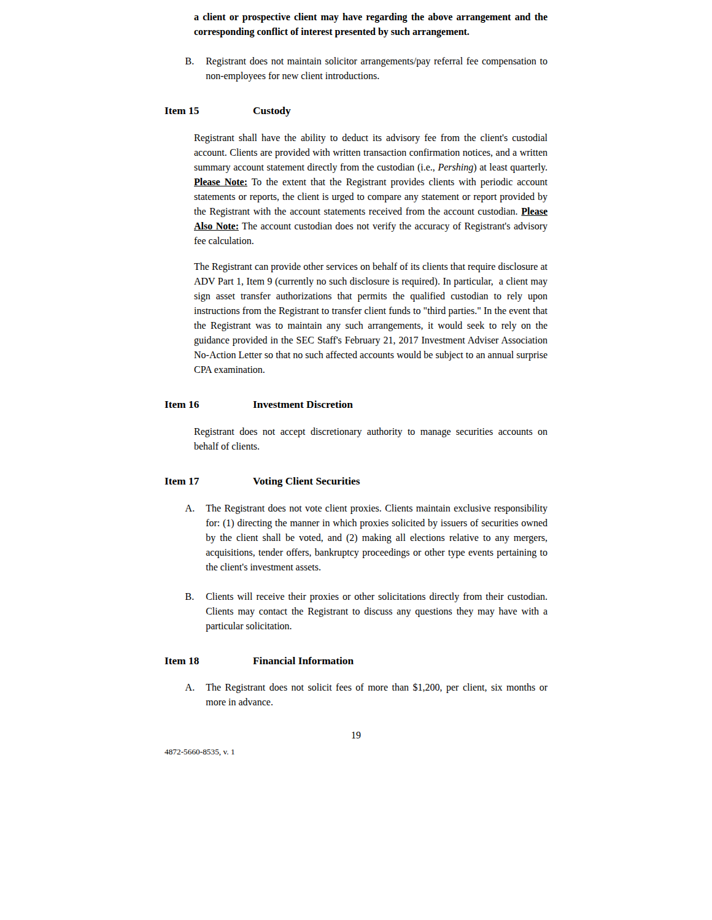a client or prospective client may have regarding the above arrangement and the corresponding conflict of interest presented by such arrangement.
B.
Registrant does not maintain solicitor arrangements/pay referral fee compensation to non-employees for new client introductions.
Item 15
Custody
Registrant shall have the ability to deduct its advisory fee from the client's custodial account. Clients are provided with written transaction confirmation notices, and a written summary account statement directly from the custodian (i.e., Pershing) at least quarterly. Please Note: To the extent that the Registrant provides clients with periodic account statements or reports, the client is urged to compare any statement or report provided by the Registrant with the account statements received from the account custodian. Please Also Note: The account custodian does not verify the accuracy of Registrant's advisory fee calculation.
The Registrant can provide other services on behalf of its clients that require disclosure at ADV Part 1, Item 9 (currently no such disclosure is required). In particular, a client may sign asset transfer authorizations that permits the qualified custodian to rely upon instructions from the Registrant to transfer client funds to "third parties." In the event that the Registrant was to maintain any such arrangements, it would seek to rely on the guidance provided in the SEC Staff's February 21, 2017 Investment Adviser Association No-Action Letter so that no such affected accounts would be subject to an annual surprise CPA examination.
Item 16
Investment Discretion
Registrant does not accept discretionary authority to manage securities accounts on behalf of clients.
Item 17
Voting Client Securities
A.
The Registrant does not vote client proxies. Clients maintain exclusive responsibility for: (1) directing the manner in which proxies solicited by issuers of securities owned by the client shall be voted, and (2) making all elections relative to any mergers, acquisitions, tender offers, bankruptcy proceedings or other type events pertaining to the client's investment assets.
B.
Clients will receive their proxies or other solicitations directly from their custodian. Clients may contact the Registrant to discuss any questions they may have with a particular solicitation.
Item 18
Financial Information
A.
The Registrant does not solicit fees of more than $1,200, per client, six months or more in advance.
19
4872-5660-8535, v. 1